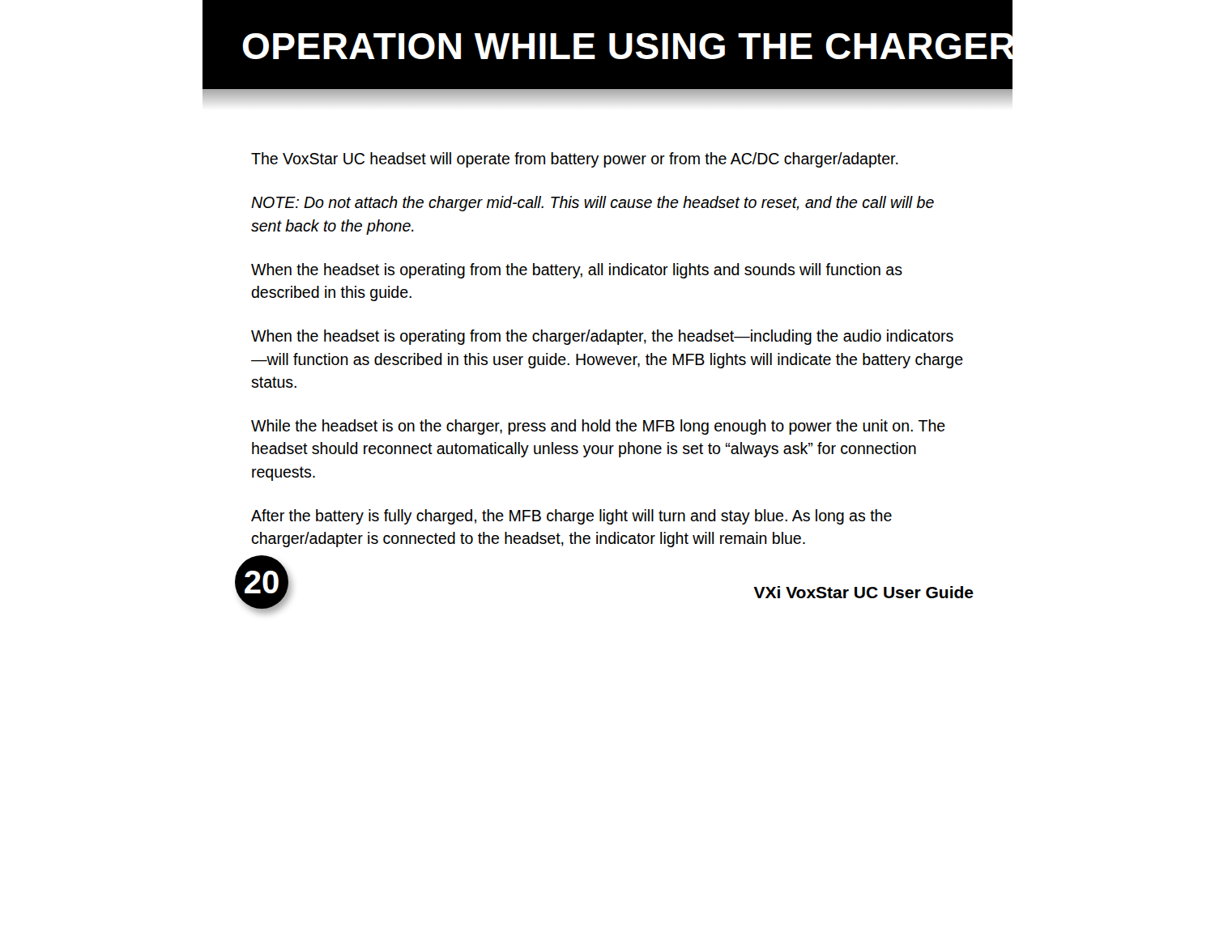Operation While Using the Charger/Adapter
The VoxStar UC headset will operate from battery power or from the AC/DC charger/adapter.
NOTE: Do not attach the charger mid-call. This will cause the headset to reset, and the call will be sent back to the phone.
When the headset is operating from the battery, all indicator lights and sounds will function as described in this guide.
When the headset is operating from the charger/adapter, the headset—including the audio indicators—will function as described in this user guide. However, the MFB lights will indicate the battery charge status.
While the headset is on the charger, press and hold the MFB long enough to power the unit on. The headset should reconnect automatically unless your phone is set to “always ask” for connection requests.
After the battery is fully charged, the MFB charge light will turn and stay blue. As long as the charger/adapter is connected to the headset, the indicator light will remain blue.
20
VXi VoxStar UC User Guide